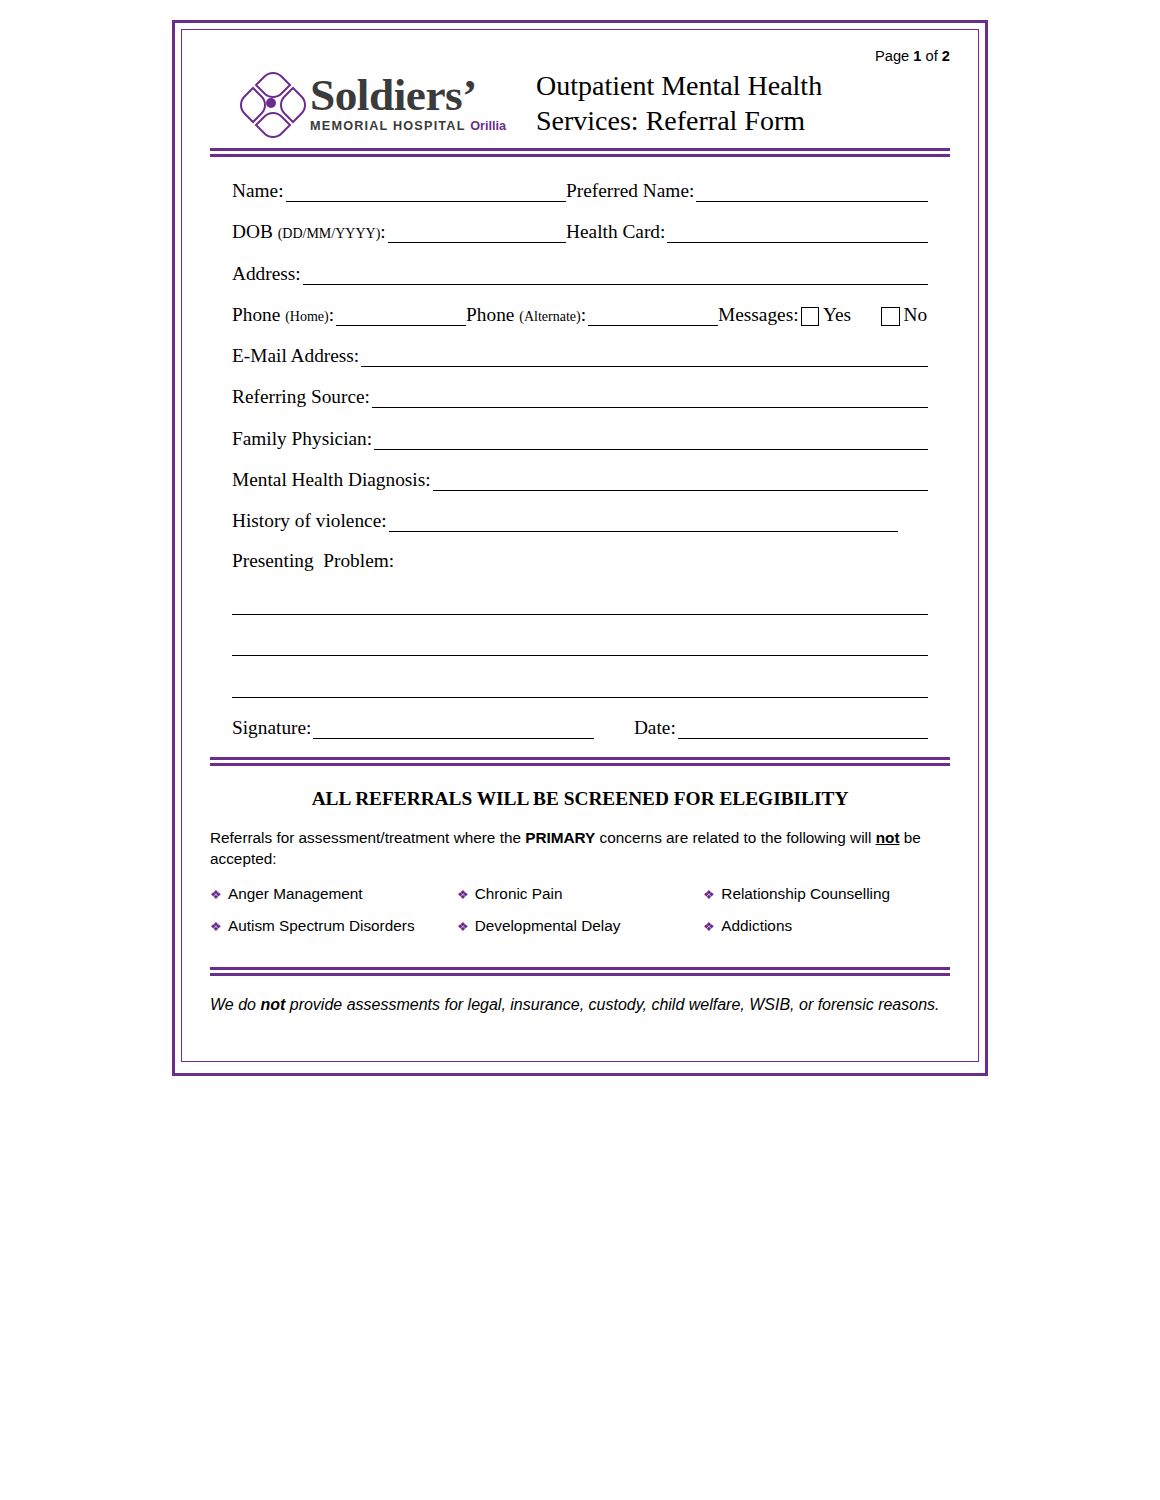Page 1 of 2
Soldiers’
MEMORIAL HOSPITAL Orillia
Outpatient Mental Health
Services: Referral Form
Name:
Preferred Name:
DOB (DD/MM/YYYY):
Health Card:
Address:
Phone (Home):
Phone (Alternate):
Messages: Yes No
E-Mail Address:
Referring Source:
Family Physician:
Mental Health Diagnosis:
History of violence:
Presenting Problem:
Signature:
Date:
ALL REFERRALS WILL BE SCREENED FOR ELEGIBILITY
Referrals for assessment/treatment where the PRIMARY concerns are related to the following will not be accepted:
❖Anger Management
❖Autism Spectrum Disorders
❖Chronic Pain
❖Developmental Delay
❖Relationship Counselling
❖Addictions
We do not provide assessments for legal, insurance, custody, child welfare, WSIB, or forensic reasons.